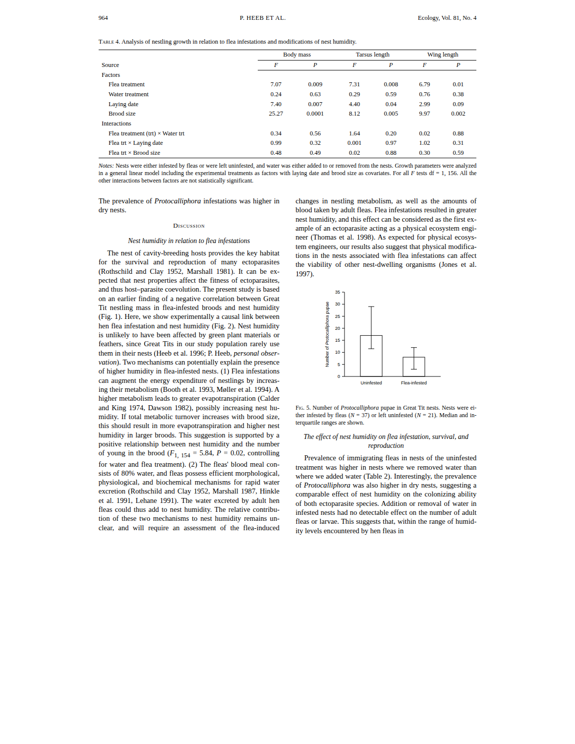964 P. HEEB ET AL. Ecology, Vol. 81, No. 4
Table 4. Analysis of nestling growth in relation to flea infestations and modifications of nest humidity.
| Source | Body mass | Tarsus length | Wing length |
| --- | --- | --- | --- |
| F | P | F | P | F | P |
| Factors | | | | | | |
| Flea treatment | 7.07 | 0.009 | 7.31 | 0.008 | 6.79 | 0.01 |
| Water treatment | 0.24 | 0.63 | 0.29 | 0.59 | 0.76 | 0.38 |
| Laying date | 7.40 | 0.007 | 4.40 | 0.04 | 2.99 | 0.09 |
| Brood size | 25.27 | 0.0001 | 8.12 | 0.005 | 9.97 | 0.002 |
| Interactions | | | | | | |
| Flea treatment (trt) × Water trt | 0.34 | 0.56 | 1.64 | 0.20 | 0.02 | 0.88 |
| Flea trt × Laying date | 0.99 | 0.32 | 0.001 | 0.97 | 1.02 | 0.31 |
| Flea trt × Brood size | 0.48 | 0.49 | 0.02 | 0.88 | 0.30 | 0.59 |
Notes: Nests were either infested by fleas or were left uninfested, and water was either added to or removed from the nests. Growth parameters were analyzed in a general linear model including the experimental treatments as factors with laying date and brood size as covariates. For all F tests df = 1, 156. All the other interactions between factors are not statistically significant.
The prevalence of Protocalliphora infestations was higher in dry nests.
Discussion
Nest humidity in relation to flea infestations
The nest of cavity-breeding hosts provides the key habitat for the survival and reproduction of many ectoparasites (Rothschild and Clay 1952, Marshall 1981). It can be expected that nest properties affect the fitness of ectoparasites, and thus host–parasite coevolution. The present study is based on an earlier finding of a negative correlation between Great Tit nestling mass in flea-infested broods and nest humidity (Fig. 1). Here, we show experimentally a causal link between hen flea infestation and nest humidity (Fig. 2). Nest humidity is unlikely to have been affected by green plant materials or feathers, since Great Tits in our study population rarely use them in their nests (Heeb et al. 1996; P. Heeb, personal observation). Two mechanisms can potentially explain the presence of higher humidity in flea-infested nests. (1) Flea infestations can augment the energy expenditure of nestlings by increasing their metabolism (Booth et al. 1993, Møller et al. 1994). A higher metabolism leads to greater evapotranspiration (Calder and King 1974, Dawson 1982), possibly increasing nest humidity. If total metabolic turnover increases with brood size, this should result in more evapotranspiration and higher nest humidity in larger broods. This suggestion is supported by a positive relationship between nest humidity and the number of young in the brood (F1, 154 = 5.84, P = 0.02, controlling for water and flea treatment). (2) The fleas' blood meal consists of 80% water, and fleas possess efficient morphological, physiological, and biochemical mechanisms for rapid water excretion (Rothschild and Clay 1952, Marshall 1987, Hinkle et al. 1991, Lehane 1991). The water excreted by adult hen fleas could thus add to nest humidity. The relative contribution of these two mechanisms to nest humidity remains unclear, and will require an assessment of the flea-induced changes in nestling metabolism, as well as the amounts of blood taken by adult fleas. Flea infestations resulted in greater nest humidity, and this effect can be considered as the first example of an ectoparasite acting as a physical ecosystem engineer (Thomas et al. 1998). As expected for physical ecosystem engineers, our results also suggest that physical modifications in the nests associated with flea infestations can affect the viability of other nest-dwelling organisms (Jones et al. 1997).
0 5 10 15 20 25 30 35 Number of Protocalliphora pupae Uninfested Flea-infested
Fig. 5. Number of Protocalliphora pupae in Great Tit nests. Nests were either infested by fleas (N = 37) or left uninfested (N = 21). Median and interquartile ranges are shown.
The effect of nest humidity on flea infestation, survival, and reproduction
Prevalence of immigrating fleas in nests of the uninfested treatment was higher in nests where we removed water than where we added water (Table 2). Interestingly, the prevalence of Protocalliphora was also higher in dry nests, suggesting a comparable effect of nest humidity on the colonizing ability of both ectoparasite species. Addition or removal of water in infested nests had no detectable effect on the number of adult fleas or larvae. This suggests that, within the range of humidity levels encountered by hen fleas in